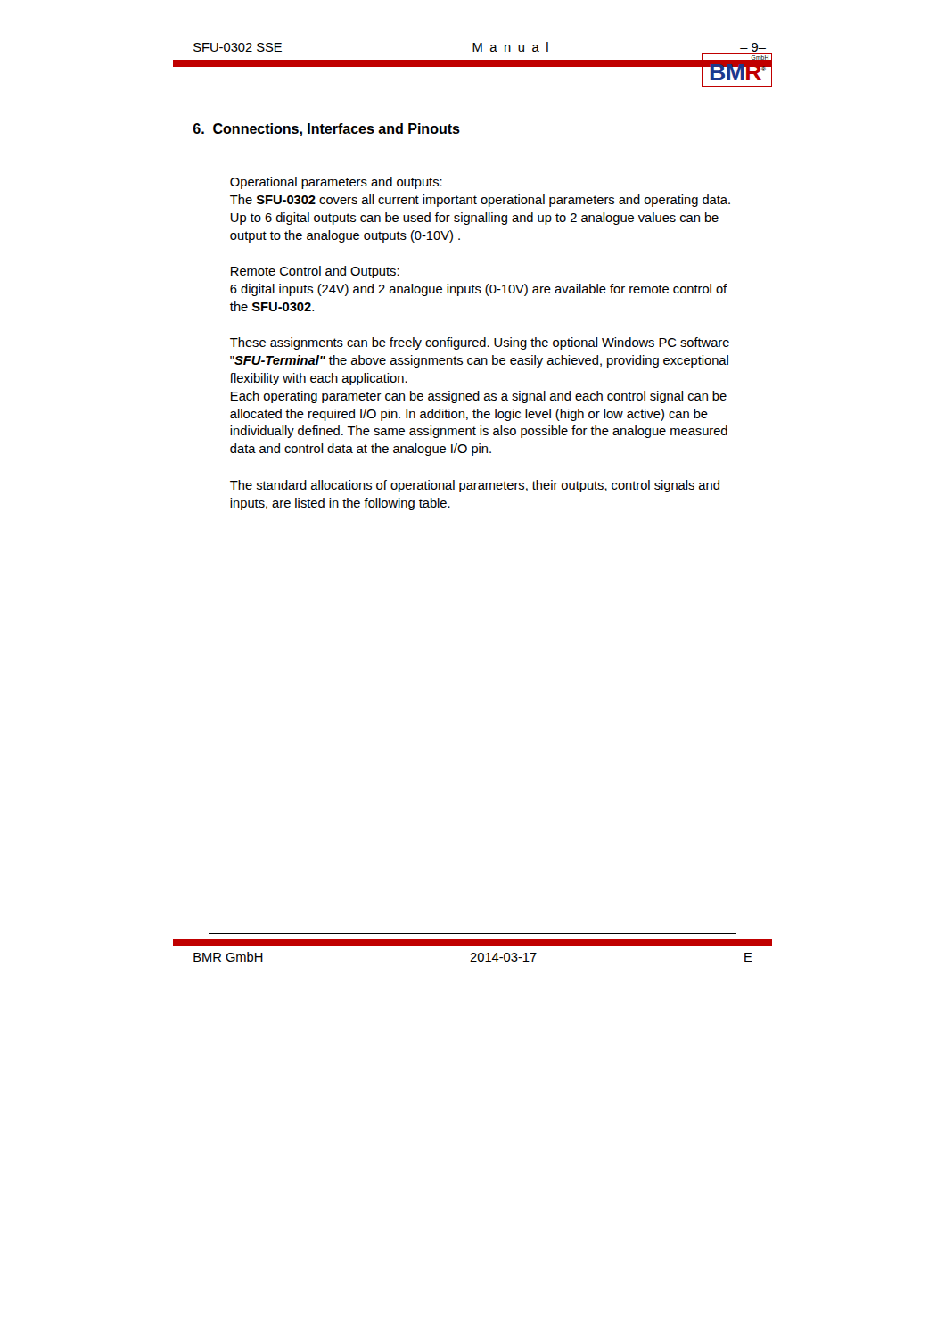SFU-0302 SSE
M a n u a l
– 9–
GmbH
BMR®
6. Connections, Interfaces and Pinouts
Operational parameters and outputs:
The SFU-0302 covers all current important operational parameters and operating data.
Up to 6 digital outputs can be used for signalling and up to 2 analogue values can be output to the analogue outputs (0-10V) .
Remote Control and Outputs:
6 digital inputs (24V) and 2 analogue inputs (0-10V) are available for remote control of the SFU-0302.
These assignments can be freely configured. Using the optional Windows PC software "SFU-Terminal" the above assignments can be easily achieved, providing exceptional flexibility with each application.
Each operating parameter can be assigned as a signal and each control signal can be allocated the required I/O pin. In addition, the logic level (high or low active) can be individually defined. The same assignment is also possible for the analogue measured data and control data at the analogue I/O pin.
The standard allocations of operational parameters, their outputs, control signals and inputs, are listed in the following table.
BMR GmbH
2014-03-17
E